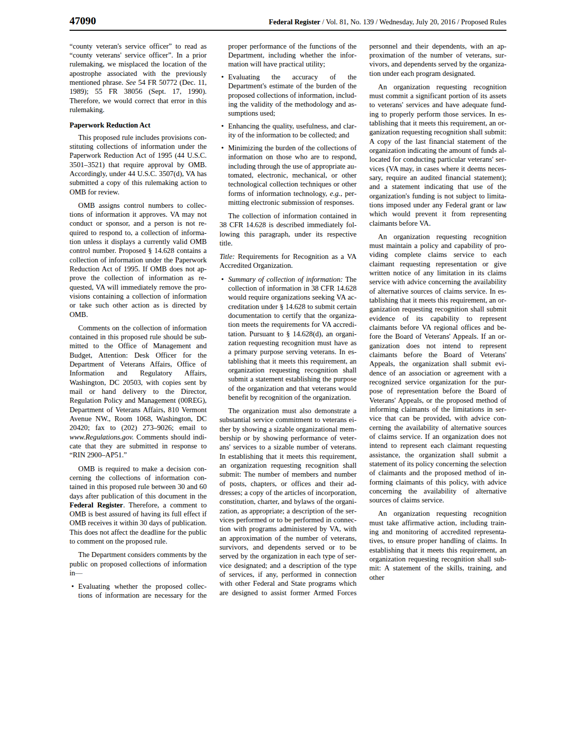47090
Federal Register / Vol. 81, No. 139 / Wednesday, July 20, 2016 / Proposed Rules
“county veteran's service officer” to read as “county veterans' service officer”. In a prior rulemaking, we misplaced the location of the apostrophe associated with the previously mentioned phrase. See 54 FR 50772 (Dec. 11, 1989); 55 FR 38056 (Sept. 17, 1990). Therefore, we would correct that error in this rulemaking.
Paperwork Reduction Act
This proposed rule includes provisions constituting collections of information under the Paperwork Reduction Act of 1995 (44 U.S.C. 3501–3521) that require approval by OMB. Accordingly, under 44 U.S.C. 3507(d), VA has submitted a copy of this rulemaking action to OMB for review.
OMB assigns control numbers to collections of information it approves. VA may not conduct or sponsor, and a person is not required to respond to, a collection of information unless it displays a currently valid OMB control number. Proposed § 14.628 contains a collection of information under the Paperwork Reduction Act of 1995. If OMB does not approve the collection of information as requested, VA will immediately remove the provisions containing a collection of information or take such other action as is directed by OMB.
Comments on the collection of information contained in this proposed rule should be submitted to the Office of Management and Budget, Attention: Desk Officer for the Department of Veterans Affairs, Office of Information and Regulatory Affairs, Washington, DC 20503, with copies sent by mail or hand delivery to the Director, Regulation Policy and Management (00REG), Department of Veterans Affairs, 810 Vermont Avenue NW., Room 1068, Washington, DC 20420; fax to (202) 273–9026; email to www.Regulations.gov. Comments should indicate that they are submitted in response to “RIN 2900–AP51.”
OMB is required to make a decision concerning the collections of information contained in this proposed rule between 30 and 60 days after publication of this document in the Federal Register. Therefore, a comment to OMB is best assured of having its full effect if OMB receives it within 30 days of publication. This does not affect the deadline for the public to comment on the proposed rule.
The Department considers comments by the public on proposed collections of information in—
Evaluating whether the proposed collections of information are necessary for the proper performance of the functions of the Department, including whether the information will have practical utility;
Evaluating the accuracy of the Department's estimate of the burden of the proposed collections of information, including the validity of the methodology and assumptions used;
Enhancing the quality, usefulness, and clarity of the information to be collected; and
Minimizing the burden of the collections of information on those who are to respond, including through the use of appropriate automated, electronic, mechanical, or other technological collection techniques or other forms of information technology, e.g., permitting electronic submission of responses.
The collection of information contained in 38 CFR 14.628 is described immediately following this paragraph, under its respective title.
Title: Requirements for Recognition as a VA Accredited Organization.
Summary of collection of information: The collection of information in 38 CFR 14.628 would require organizations seeking VA accreditation under § 14.628 to submit certain documentation to certify that the organization meets the requirements for VA accreditation. Pursuant to § 14.628(d), an organization requesting recognition must have as a primary purpose serving veterans. In establishing that it meets this requirement, an organization requesting recognition shall submit a statement establishing the purpose of the organization and that veterans would benefit by recognition of the organization.
The organization must also demonstrate a substantial service commitment to veterans either by showing a sizable organizational membership or by showing performance of veterans' services to a sizable number of veterans. In establishing that it meets this requirement, an organization requesting recognition shall submit: The number of members and number of posts, chapters, or offices and their addresses; a copy of the articles of incorporation, constitution, charter, and bylaws of the organization, as appropriate; a description of the services performed or to be performed in connection with programs administered by VA, with an approximation of the number of veterans, survivors, and dependents served or to be served by the organization in each type of service designated; and a description of the type of services, if any, performed in connection with other Federal and State programs which are designed to assist former Armed Forces personnel and their dependents, with an approximation of the number of veterans, survivors, and dependents served by the organization under each program designated.
An organization requesting recognition must commit a significant portion of its assets to veterans' services and have adequate funding to properly perform those services. In establishing that it meets this requirement, an organization requesting recognition shall submit: A copy of the last financial statement of the organization indicating the amount of funds allocated for conducting particular veterans' services (VA may, in cases where it deems necessary, require an audited financial statement); and a statement indicating that use of the organization's funding is not subject to limitations imposed under any Federal grant or law which would prevent it from representing claimants before VA.
An organization requesting recognition must maintain a policy and capability of providing complete claims service to each claimant requesting representation or give written notice of any limitation in its claims service with advice concerning the availability of alternative sources of claims service. In establishing that it meets this requirement, an organization requesting recognition shall submit evidence of its capability to represent claimants before VA regional offices and before the Board of Veterans' Appeals. If an organization does not intend to represent claimants before the Board of Veterans' Appeals, the organization shall submit evidence of an association or agreement with a recognized service organization for the purpose of representation before the Board of Veterans' Appeals, or the proposed method of informing claimants of the limitations in service that can be provided, with advice concerning the availability of alternative sources of claims service. If an organization does not intend to represent each claimant requesting assistance, the organization shall submit a statement of its policy concerning the selection of claimants and the proposed method of informing claimants of this policy, with advice concerning the availability of alternative sources of claims service.
An organization requesting recognition must take affirmative action, including training and monitoring of accredited representatives, to ensure proper handling of claims. In establishing that it meets this requirement, an organization requesting recognition shall submit: A statement of the skills, training, and other